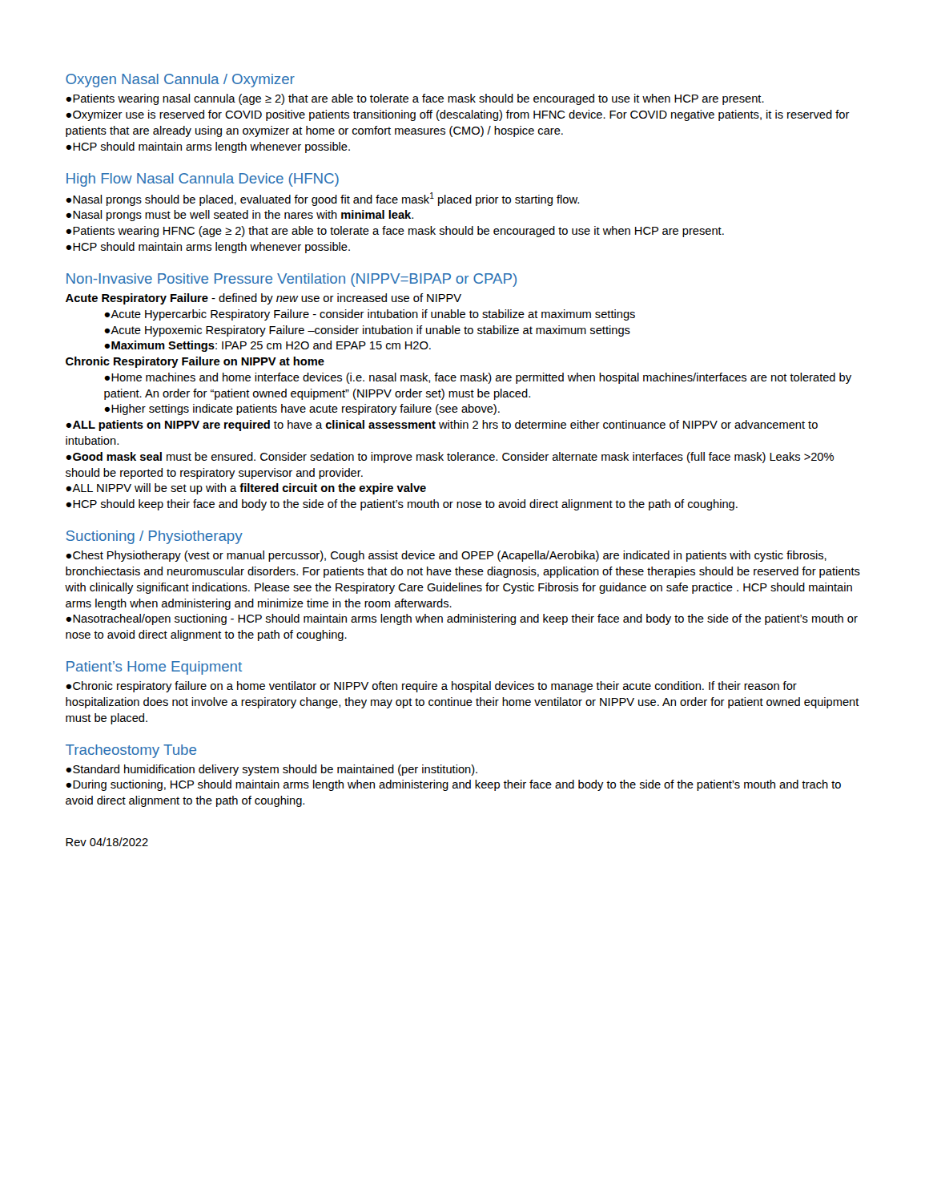Oxygen Nasal Cannula / Oxymizer
●Patients wearing nasal cannula (age ≥ 2) that are able to tolerate a face mask should be encouraged to use it when HCP are present.
●Oxymizer use is reserved for COVID positive patients transitioning off (descalating) from HFNC device. For COVID negative patients, it is reserved for patients that are already using an oxymizer at home or comfort measures (CMO) / hospice care.
●HCP should maintain arms length whenever possible.
High Flow Nasal Cannula Device (HFNC)
●Nasal prongs should be placed, evaluated for good fit and face mask1 placed prior to starting flow.
●Nasal prongs must be well seated in the nares with minimal leak.
●Patients wearing HFNC (age ≥ 2) that are able to tolerate a face mask should be encouraged to use it when HCP are present.
●HCP should maintain arms length whenever possible.
Non-Invasive Positive Pressure Ventilation (NIPPV=BIPAP or CPAP)
Acute Respiratory Failure - defined by new use or increased use of NIPPV
●Acute Hypercarbic Respiratory Failure - consider intubation if unable to stabilize at maximum settings
●Acute Hypoxemic Respiratory Failure –consider intubation if unable to stabilize at maximum settings
●Maximum Settings: IPAP 25 cm H2O and EPAP 15 cm H2O.
Chronic Respiratory Failure on NIPPV at home
●Home machines and home interface devices (i.e. nasal mask, face mask) are permitted when hospital machines/interfaces are not tolerated by patient. An order for “patient owned equipment” (NIPPV order set) must be placed.
●Higher settings indicate patients have acute respiratory failure (see above).
●ALL patients on NIPPV are required to have a clinical assessment within 2 hrs to determine either continuance of NIPPV or advancement to intubation.
●Good mask seal must be ensured. Consider sedation to improve mask tolerance. Consider alternate mask interfaces (full face mask) Leaks >20% should be reported to respiratory supervisor and provider.
●ALL NIPPV will be set up with a filtered circuit on the expire valve
●HCP should keep their face and body to the side of the patient’s mouth or nose to avoid direct alignment to the path of coughing.
Suctioning / Physiotherapy
●Chest Physiotherapy (vest or manual percussor), Cough assist device and OPEP (Acapella/Aerobika) are indicated in patients with cystic fibrosis, bronchiectasis and neuromuscular disorders. For patients that do not have these diagnosis, application of these therapies should be reserved for patients with clinically significant indications. Please see the Respiratory Care Guidelines for Cystic Fibrosis for guidance on safe practice . HCP should maintain arms length when administering and minimize time in the room afterwards.
●Nasotracheal/open suctioning - HCP should maintain arms length when administering and keep their face and body to the side of the patient’s mouth or nose to avoid direct alignment to the path of coughing.
Patient’s Home Equipment
●Chronic respiratory failure on a home ventilator or NIPPV often require a hospital devices to manage their acute condition. If their reason for hospitalization does not involve a respiratory change, they may opt to continue their home ventilator or NIPPV use. An order for patient owned equipment must be placed.
Tracheostomy Tube
●Standard humidification delivery system should be maintained (per institution).
●During suctioning, HCP should maintain arms length when administering and keep their face and body to the side of the patient’s mouth and trach to avoid direct alignment to the path of coughing.
Rev 04/18/2022